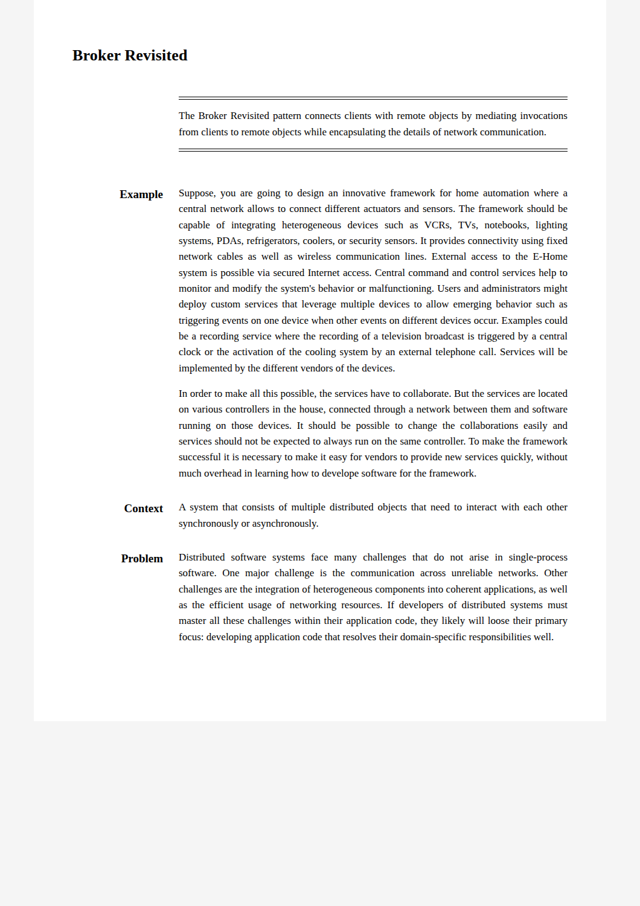Broker Revisited
The Broker Revisited pattern connects clients with remote objects by mediating invocations from clients to remote objects while encapsulating the details of network communication.
Example
Suppose, you are going to design an innovative framework for home automation where a central network allows to connect different actuators and sensors. The framework should be capable of integrating heterogeneous devices such as VCRs, TVs, notebooks, lighting systems, PDAs, refrigerators, coolers, or security sensors. It provides connectivity using fixed network cables as well as wireless communication lines. External access to the E-Home system is possible via secured Internet access. Central command and control services help to monitor and modify the system's behavior or malfunctioning. Users and administrators might deploy custom services that leverage multiple devices to allow emerging behavior such as triggering events on one device when other events on different devices occur. Examples could be a recording service where the recording of a television broadcast is triggered by a central clock or the activation of the cooling system by an external telephone call. Services will be implemented by the different vendors of the devices.
In order to make all this possible, the services have to collaborate. But the services are located on various controllers in the house, connected through a network between them and software running on those devices. It should be possible to change the collaborations easily and services should not be expected to always run on the same controller. To make the framework successful it is necessary to make it easy for vendors to provide new services quickly, without much overhead in learning how to develope software for the framework.
Context
A system that consists of multiple distributed objects that need to interact with each other synchronously or asynchronously.
Problem
Distributed software systems face many challenges that do not arise in single-process software. One major challenge is the communication across unreliable networks. Other challenges are the integration of heterogeneous components into coherent applications, as well as the efficient usage of networking resources. If developers of distributed systems must master all these challenges within their application code, they likely will loose their primary focus: developing application code that resolves their domain-specific responsibilities well.